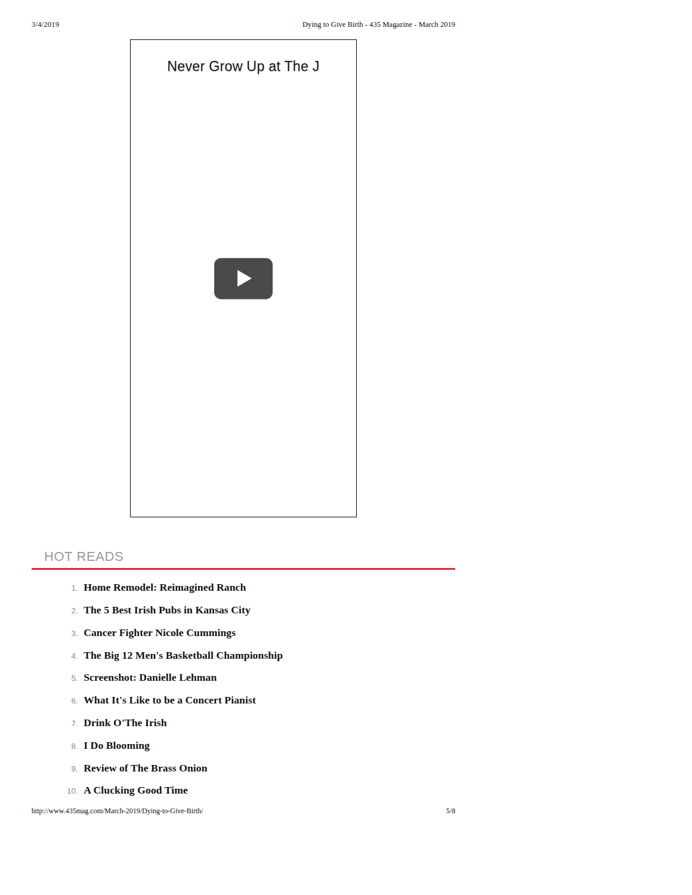3/4/2019
Dying to Give Birth - 435 Magazine - March 2019
Never Grow Up at The J
HOT READS
Home Remodel: Reimagined Ranch
The 5 Best Irish Pubs in Kansas City
Cancer Fighter Nicole Cummings
The Big 12 Men's Basketball Championship
Screenshot: Danielle Lehman
What It's Like to be a Concert Pianist
Drink O'The Irish
I Do Blooming
Review of The Brass Onion
A Clucking Good Time
http://www.435mag.com/March-2019/Dying-to-Give-Birth/
5/8